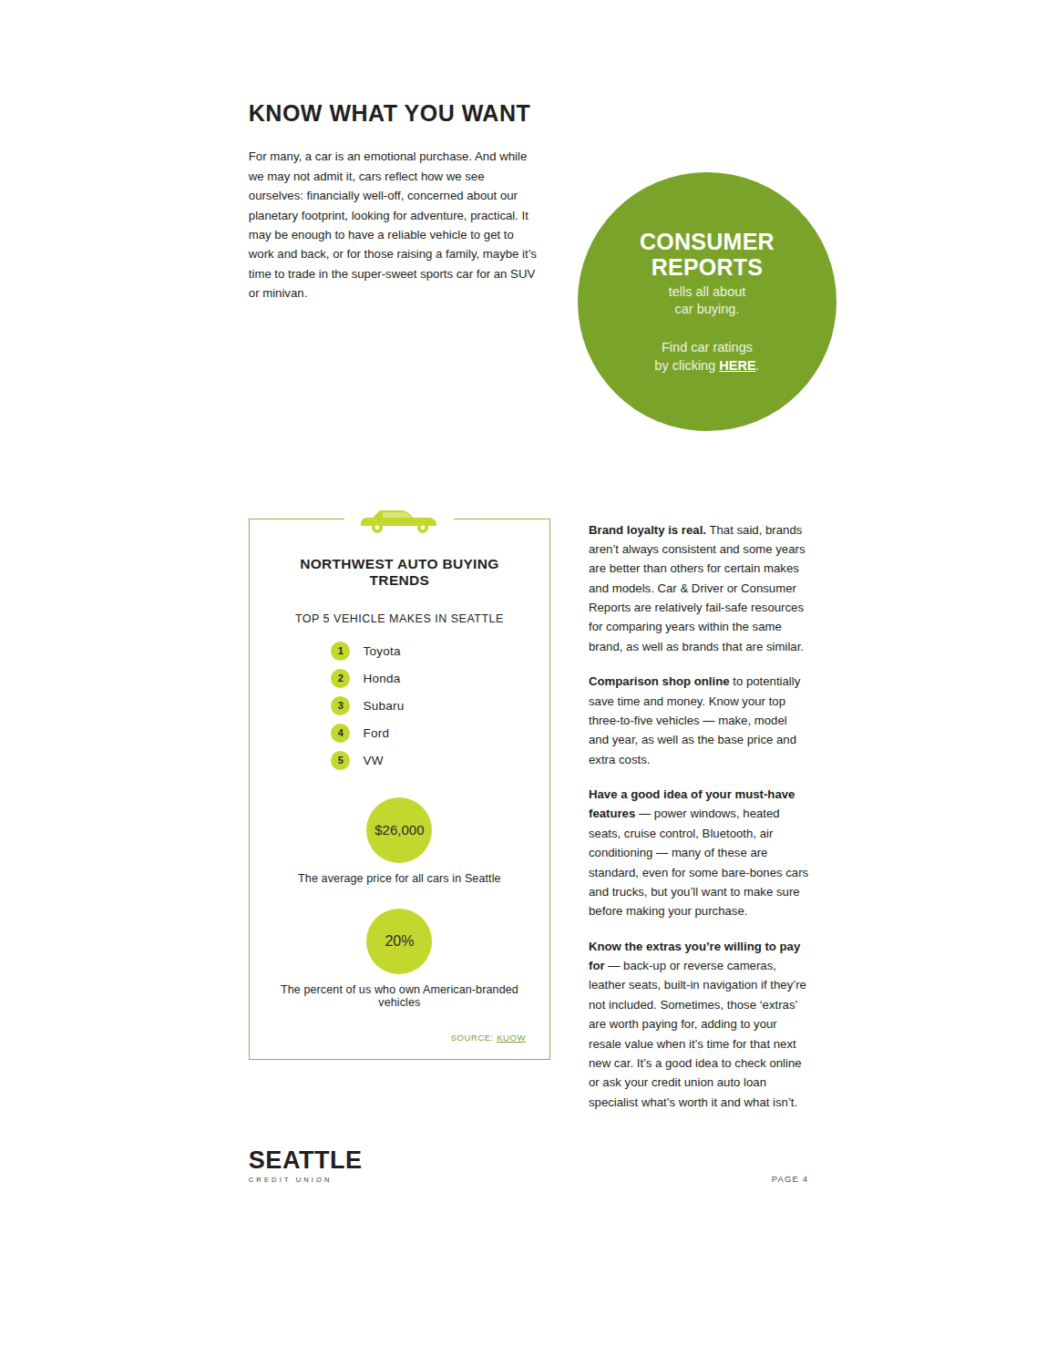Know What You Want
For many, a car is an emotional purchase. And while we may not admit it, cars reflect how we see ourselves: financially well-off, concerned about our planetary footprint, looking for adventure, practical. It may be enough to have a reliable vehicle to get to work and back, or for those raising a family, maybe it’s time to trade in the super-sweet sports car for an SUV or minivan.
CONSUMER
REPORTS
tells all about
car buying.
Find car ratings
by clicking HERE.
Northwest Auto Buying Trends
Top 5 Vehicle Makes in Seattle
1 Toyota
2 Honda
3 Subaru
4 Ford
5 VW
$26,000
The average price for all cars in Seattle
20%
The percent of us who own American-branded vehicles
SOURCE: KUOW
Brand loyalty is real. That said, brands aren’t always consistent and some years are better than others for certain makes and models. Car & Driver or Consumer Reports are relatively fail-safe resources for comparing years within the same brand, as well as brands that are similar.
Comparison shop online to potentially save time and money. Know your top three-to-five vehicles — make, model and year, as well as the base price and extra costs.
Have a good idea of your must-have features — power windows, heated seats, cruise control, Bluetooth, air conditioning — many of these are standard, even for some bare-bones cars and trucks, but you’ll want to make sure before making your purchase.
Know the extras you’re willing to pay for — back-up or reverse cameras, leather seats, built-in navigation if they’re not included. Sometimes, those ‘extras’ are worth paying for, adding to your resale value when it’s time for that next new car. It’s a good idea to check online or ask your credit union auto loan specialist what’s worth it and what isn’t.
SEATTLE CREDIT UNION
PAGE 4